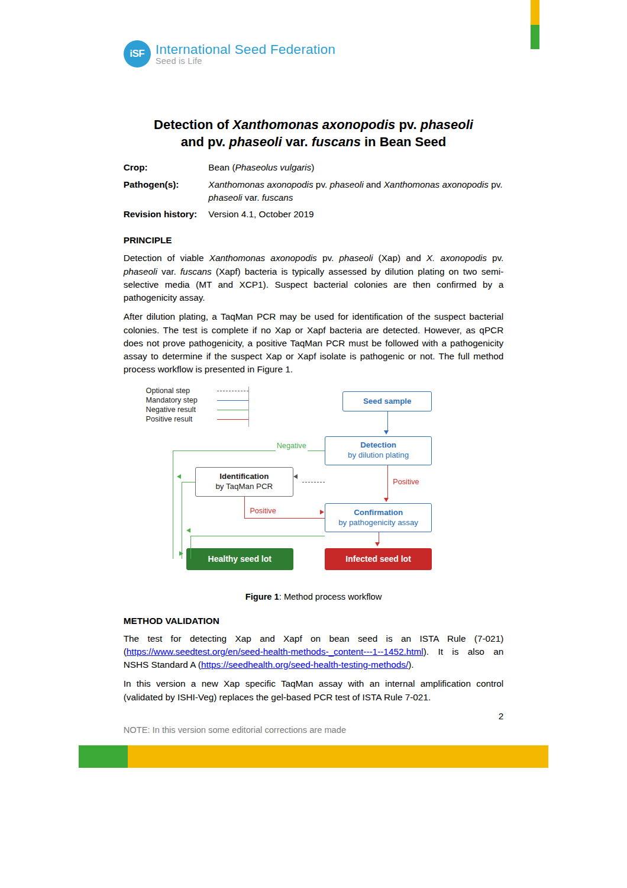iSF
International Seed Federation
Seed is Life
Detection of Xanthomonas axonopodis pv. phaseoli
and pv. phaseoli var. fuscans in Bean Seed
Crop:
Bean (Phaseolus vulgaris)
Pathogen(s):
Xanthomonas axonopodis pv. phaseoli and Xanthomonas axonopodis pv. phaseoli var. fuscans
Revision history:
Version 4.1, October 2019
PRINCIPLE
Detection of viable Xanthomonas axonopodis pv. phaseoli (Xap) and X. axonopodis pv. phaseoli var. fuscans (Xapf) bacteria is typically assessed by dilution plating on two semi-selective media (MT and XCP1). Suspect bacterial colonies are then confirmed by a pathogenicity assay.
After dilution plating, a TaqMan PCR may be used for identification of the suspect bacterial colonies. The test is complete if no Xap or Xapf bacteria are detected. However, as qPCR does not prove pathogenicity, a positive TaqMan PCR must be followed with a pathogenicity assay to determine if the suspect Xap or Xapf isolate is pathogenic or not. The full method process workflow is presented in Figure 1.
Optional step
Mandatory step
Negative result
Positive result
Seed sample
Detection by dilution plating
Identification by TaqMan PCR
Confirmation by pathogenicity assay
Healthy seed lot
Infected seed lot
Positive
Negative
Positive
Figure 1: Method process workflow
METHOD VALIDATION
The test for detecting Xap and Xapf on bean seed is an ISTA Rule (7-021) (https://www.seedtest.org/en/seed-health-methods-_content---1--1452.html). It is also an NSHS Standard A (https://seedhealth.org/seed-health-testing-methods/).
In this version a new Xap specific TaqMan assay with an internal amplification control (validated by ISHI-Veg) replaces the gel-based PCR test of ISTA Rule 7-021.
NOTE: In this version some editorial corrections are made
2